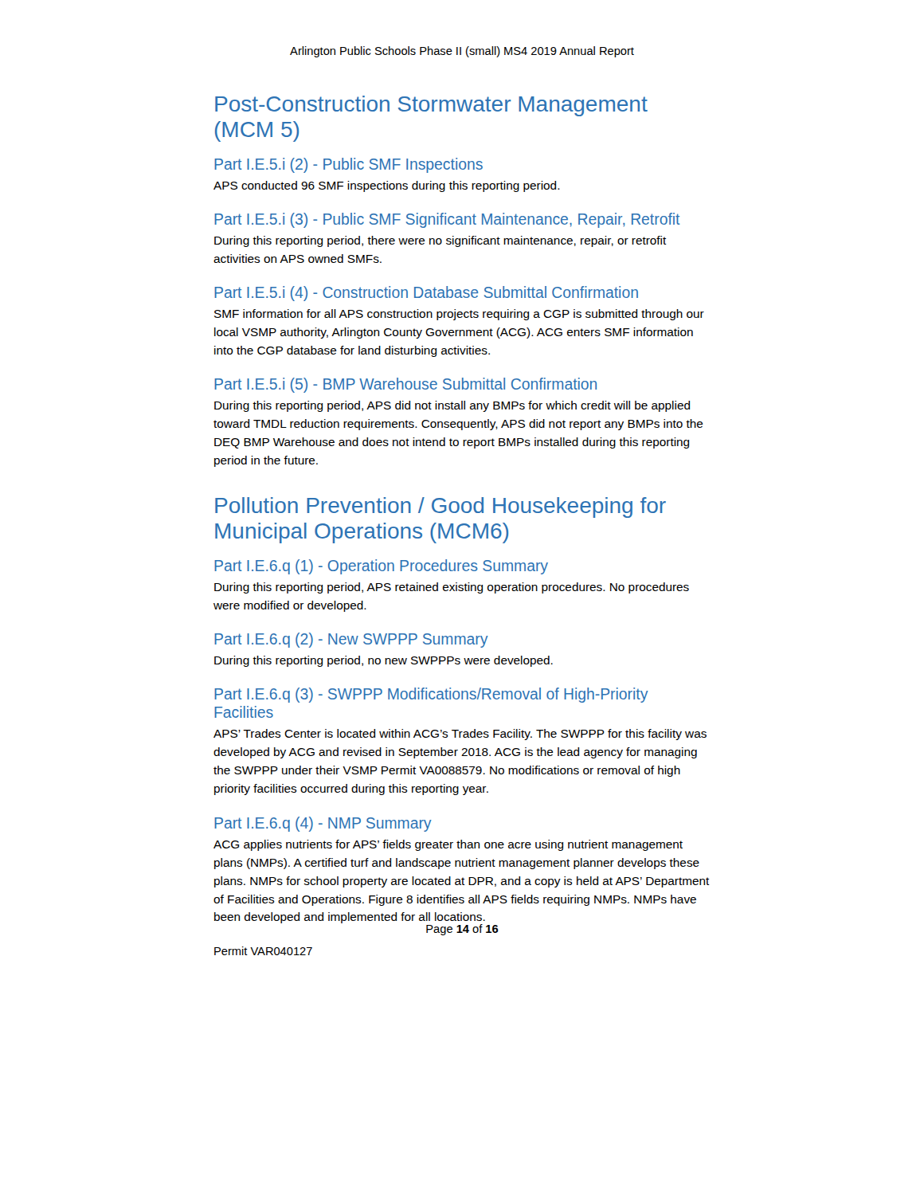Arlington Public Schools Phase II (small) MS4 2019 Annual Report
Post-Construction Stormwater Management (MCM 5)
Part I.E.5.i (2) - Public SMF Inspections
APS conducted 96 SMF inspections during this reporting period.
Part I.E.5.i (3) - Public SMF Significant Maintenance, Repair, Retrofit
During this reporting period, there were no significant maintenance, repair, or retrofit activities on APS owned SMFs.
Part I.E.5.i (4) - Construction Database Submittal Confirmation
SMF information for all APS construction projects requiring a CGP is submitted through our local VSMP authority, Arlington County Government (ACG). ACG enters SMF information into the CGP database for land disturbing activities.
Part I.E.5.i (5) - BMP Warehouse Submittal Confirmation
During this reporting period, APS did not install any BMPs for which credit will be applied toward TMDL reduction requirements. Consequently, APS did not report any BMPs into the DEQ BMP Warehouse and does not intend to report BMPs installed during this reporting period in the future.
Pollution Prevention / Good Housekeeping for Municipal Operations (MCM6)
Part I.E.6.q (1) - Operation Procedures Summary
During this reporting period, APS retained existing operation procedures. No procedures were modified or developed.
Part I.E.6.q (2) - New SWPPP Summary
During this reporting period, no new SWPPPs were developed.
Part I.E.6.q (3) - SWPPP Modifications/Removal of High-Priority Facilities
APS’ Trades Center is located within ACG’s Trades Facility. The SWPPP for this facility was developed by ACG and revised in September 2018. ACG is the lead agency for managing the SWPPP under their VSMP Permit VA0088579. No modifications or removal of high priority facilities occurred during this reporting year.
Part I.E.6.q (4) - NMP Summary
ACG applies nutrients for APS’ fields greater than one acre using nutrient management plans (NMPs). A certified turf and landscape nutrient management planner develops these plans. NMPs for school property are located at DPR, and a copy is held at APS’ Department of Facilities and Operations. Figure 8 identifies all APS fields requiring NMPs. NMPs have been developed and implemented for all locations.
Page 14 of 16
Permit VAR040127